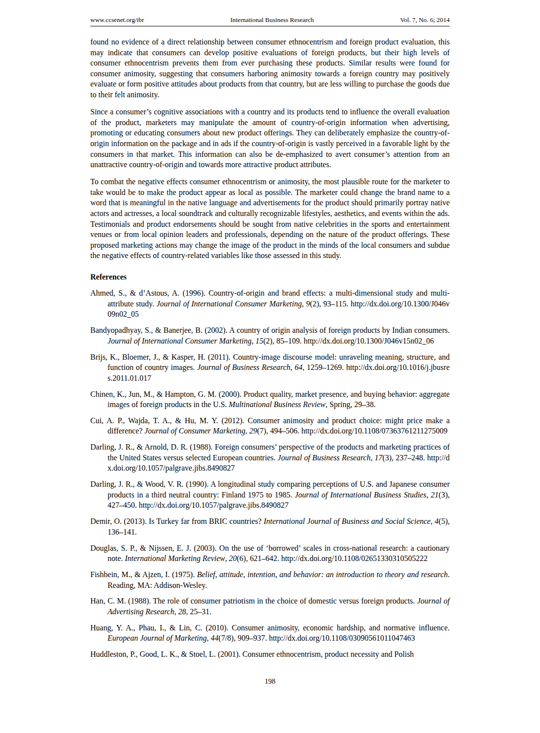www.ccsenet.org/ibr International Business Research Vol. 7, No. 6; 2014
found no evidence of a direct relationship between consumer ethnocentrism and foreign product evaluation, this may indicate that consumers can develop positive evaluations of foreign products, but their high levels of consumer ethnocentrism prevents them from ever purchasing these products. Similar results were found for consumer animosity, suggesting that consumers harboring animosity towards a foreign country may positively evaluate or form positive attitudes about products from that country, but are less willing to purchase the goods due to their felt animosity.
Since a consumer’s cognitive associations with a country and its products tend to influence the overall evaluation of the product, marketers may manipulate the amount of country-of-origin information when advertising, promoting or educating consumers about new product offerings. They can deliberately emphasize the country-of-origin information on the package and in ads if the country-of-origin is vastly perceived in a favorable light by the consumers in that market. This information can also be de-emphasized to avert consumer’s attention from an unattractive country-of-origin and towards more attractive product attributes.
To combat the negative effects consumer ethnocentrism or animosity, the most plausible route for the marketer to take would be to make the product appear as local as possible. The marketer could change the brand name to a word that is meaningful in the native language and advertisements for the product should primarily portray native actors and actresses, a local soundtrack and culturally recognizable lifestyles, aesthetics, and events within the ads. Testimonials and product endorsements should be sought from native celebrities in the sports and entertainment venues or from local opinion leaders and professionals, depending on the nature of the product offerings. These proposed marketing actions may change the image of the product in the minds of the local consumers and subdue the negative effects of country-related variables like those assessed in this study.
References
Ahmed, S., & d’Astous, A. (1996). Country-of-origin and brand effects: a multi-dimensional study and multi-attribute study. Journal of International Consumer Marketing, 9(2), 93–115. http://dx.doi.org/10.1300/J046v09n02_05
Bandyopadhyay, S., & Banerjee, B. (2002). A country of origin analysis of foreign products by Indian consumers. Journal of International Consumer Marketing, 15(2), 85–109. http://dx.doi.org/10.1300/J046v15n02_06
Brijs, K., Bloemer, J., & Kasper, H. (2011). Country-image discourse model: unraveling meaning, structure, and function of country images. Journal of Business Research, 64, 1259–1269. http://dx.doi.org/10.1016/j.jbusres.2011.01.017
Chinen, K., Jun, M., & Hampton, G. M. (2000). Product quality, market presence, and buying behavior: aggregate images of foreign products in the U.S. Multinational Business Review, Spring, 29–38.
Cui, A. P., Wajda, T. A., & Hu, M. Y. (2012). Consumer animosity and product choice: might price make a difference? Journal of Consumer Marketing, 29(7), 494–506. http://dx.doi.org/10.1108/07363761211275009
Darling, J. R., & Arnold, D. R. (1988). Foreign consumers’ perspective of the products and marketing practices of the United States versus selected European countries. Journal of Business Research, 17(3), 237–248. http://dx.doi.org/10.1057/palgrave.jibs.8490827
Darling, J. R., & Wood, V. R. (1990). A longitudinal study comparing perceptions of U.S. and Japanese consumer products in a third neutral country: Finland 1975 to 1985. Journal of International Business Studies, 21(3), 427–450. http://dx.doi.org/10.1057/palgrave.jibs.8490827
Demir, O. (2013). Is Turkey far from BRIC countries? International Journal of Business and Social Science, 4(5), 136–141.
Douglas, S. P., & Nijssen, E. J. (2003). On the use of ‘borrowed’ scales in cross-national research: a cautionary note. International Marketing Review, 20(6), 621–642. http://dx.doi.org/10.1108/02651330310505222
Fishbein, M., & Ajzen, I. (1975). Belief, attitude, intention, and behavior: an introduction to theory and research. Reading, MA: Addison-Wesley.
Han, C. M. (1988). The role of consumer patriotism in the choice of domestic versus foreign products. Journal of Advertising Research, 28, 25–31.
Huang, Y. A., Phau, I., & Lin, C. (2010). Consumer animosity, economic hardship, and normative influence. European Journal of Marketing, 44(7/8), 909–937. http://dx.doi.org/10.1108/03090561011047463
Huddleston, P., Good, L. K., & Stoel, L. (2001). Consumer ethnocentrism, product necessity and Polish
198